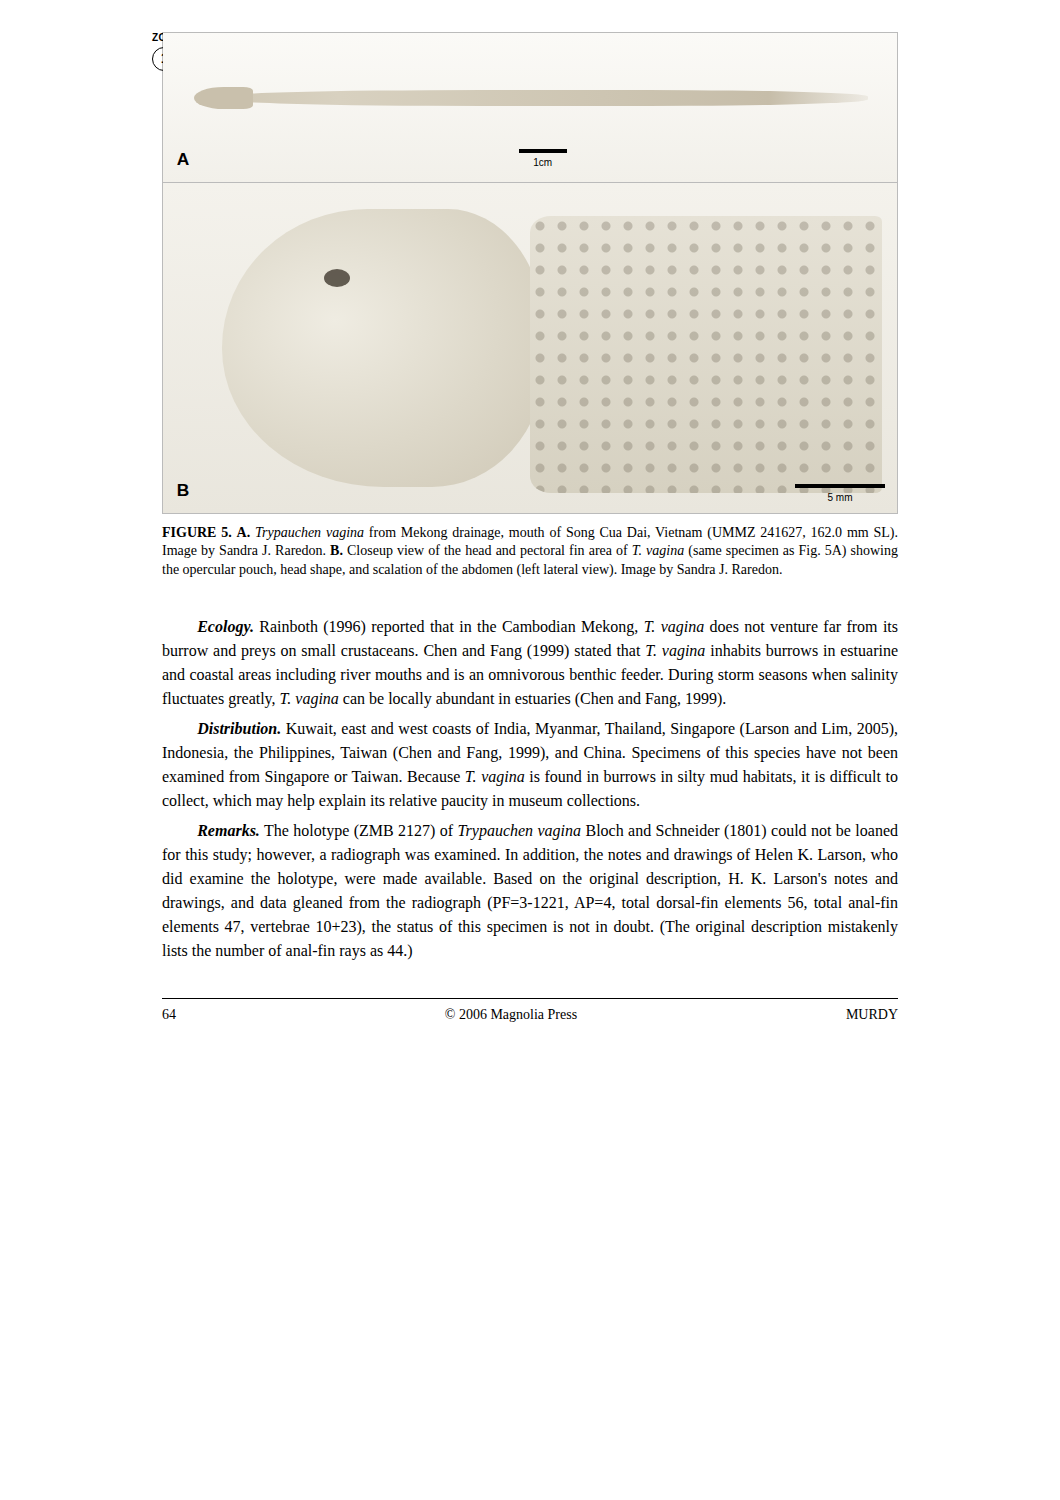ZOOTAXA
1343
A
1cm
B
5 mm
FIGURE 5. A. Trypauchen vagina from Mekong drainage, mouth of Song Cua Dai, Vietnam (UMMZ 241627, 162.0 mm SL). Image by Sandra J. Raredon. B. Closeup view of the head and pectoral fin area of T. vagina (same specimen as Fig. 5A) showing the opercular pouch, head shape, and scalation of the abdomen (left lateral view). Image by Sandra J. Raredon.
Ecology. Rainboth (1996) reported that in the Cambodian Mekong, T. vagina does not venture far from its burrow and preys on small crustaceans. Chen and Fang (1999) stated that T. vagina inhabits burrows in estuarine and coastal areas including river mouths and is an omnivorous benthic feeder. During storm seasons when salinity fluctuates greatly, T. vagina can be locally abundant in estuaries (Chen and Fang, 1999).
Distribution. Kuwait, east and west coasts of India, Myanmar, Thailand, Singapore (Larson and Lim, 2005), Indonesia, the Philippines, Taiwan (Chen and Fang, 1999), and China. Specimens of this species have not been examined from Singapore or Taiwan. Because T. vagina is found in burrows in silty mud habitats, it is difficult to collect, which may help explain its relative paucity in museum collections.
Remarks. The holotype (ZMB 2127) of Trypauchen vagina Bloch and Schneider (1801) could not be loaned for this study; however, a radiograph was examined. In addition, the notes and drawings of Helen K. Larson, who did examine the holotype, were made available. Based on the original description, H. K. Larson's notes and drawings, and data gleaned from the radiograph (PF=3-1221, AP=4, total dorsal-fin elements 56, total anal-fin elements 47, vertebrae 10+23), the status of this specimen is not in doubt. (The original description mistakenly lists the number of anal-fin rays as 44.)
64 © 2006 Magnolia Press MURDY